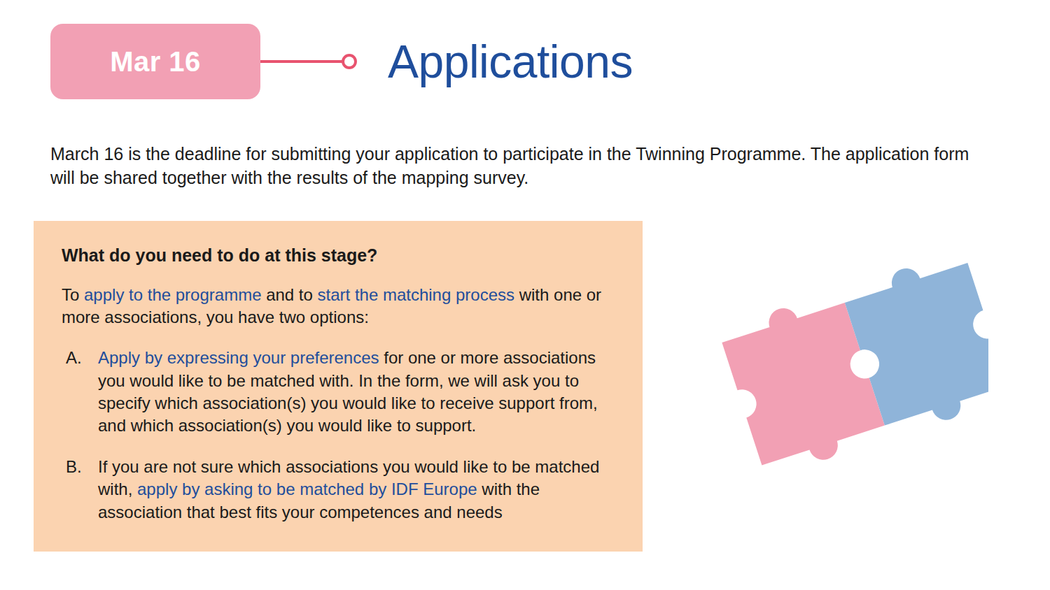Mar 16
Applications
March 16 is the deadline for submitting your application to participate in the Twinning Programme. The application form will be shared together with the results of the mapping survey.
What do you need to do at this stage?
To apply to the programme and to start the matching process with one or more associations, you have two options:
Apply by expressing your preferences for one or more associations you would like to be matched with. In the form, we will ask you to specify which association(s) you would like to receive support from, and which association(s) you would like to support.
If you are not sure which associations you would like to be matched with, apply by asking to be matched by IDF Europe with the association that best fits your competences and needs